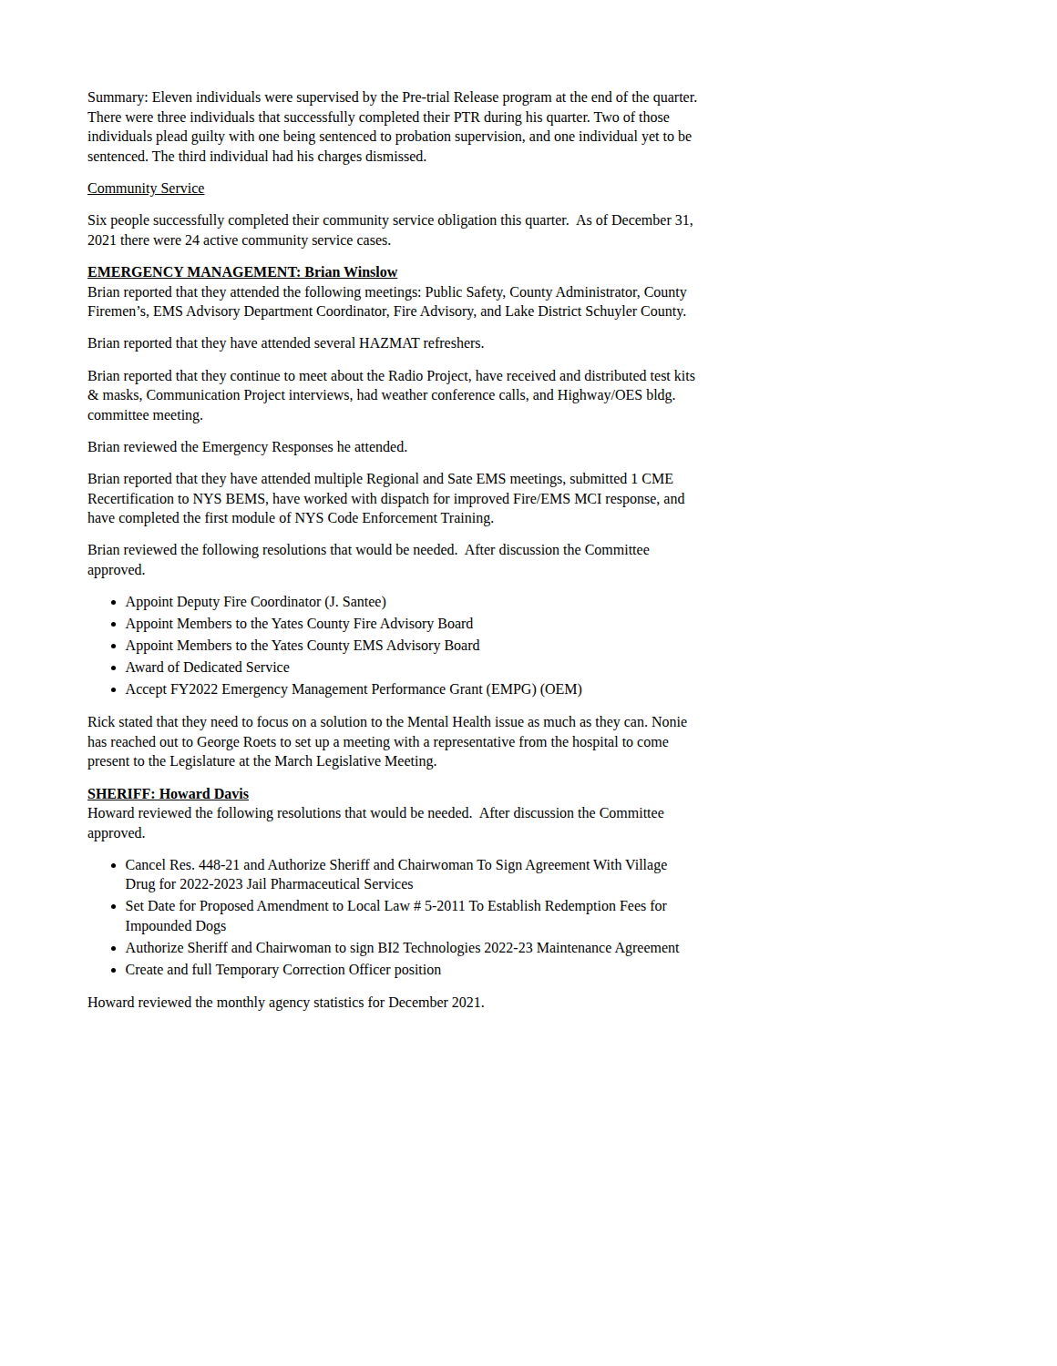Summary: Eleven individuals were supervised by the Pre-trial Release program at the end of the quarter. There were three individuals that successfully completed their PTR during his quarter. Two of those individuals plead guilty with one being sentenced to probation supervision, and one individual yet to be sentenced. The third individual had his charges dismissed.
Community Service
Six people successfully completed their community service obligation this quarter. As of December 31, 2021 there were 24 active community service cases.
EMERGENCY MANAGEMENT: Brian Winslow
Brian reported that they attended the following meetings: Public Safety, County Administrator, County Firemen’s, EMS Advisory Department Coordinator, Fire Advisory, and Lake District Schuyler County.
Brian reported that they have attended several HAZMAT refreshers.
Brian reported that they continue to meet about the Radio Project, have received and distributed test kits & masks, Communication Project interviews, had weather conference calls, and Highway/OES bldg. committee meeting.
Brian reviewed the Emergency Responses he attended.
Brian reported that they have attended multiple Regional and Sate EMS meetings, submitted 1 CME Recertification to NYS BEMS, have worked with dispatch for improved Fire/EMS MCI response, and have completed the first module of NYS Code Enforcement Training.
Brian reviewed the following resolutions that would be needed. After discussion the Committee approved.
Appoint Deputy Fire Coordinator (J. Santee)
Appoint Members to the Yates County Fire Advisory Board
Appoint Members to the Yates County EMS Advisory Board
Award of Dedicated Service
Accept FY2022 Emergency Management Performance Grant (EMPG) (OEM)
Rick stated that they need to focus on a solution to the Mental Health issue as much as they can. Nonie has reached out to George Roets to set up a meeting with a representative from the hospital to come present to the Legislature at the March Legislative Meeting.
SHERIFF: Howard Davis
Howard reviewed the following resolutions that would be needed. After discussion the Committee approved.
Cancel Res. 448-21 and Authorize Sheriff and Chairwoman To Sign Agreement With Village Drug for 2022-2023 Jail Pharmaceutical Services
Set Date for Proposed Amendment to Local Law # 5-2011 To Establish Redemption Fees for Impounded Dogs
Authorize Sheriff and Chairwoman to sign BI2 Technologies 2022-23 Maintenance Agreement
Create and full Temporary Correction Officer position
Howard reviewed the monthly agency statistics for December 2021.